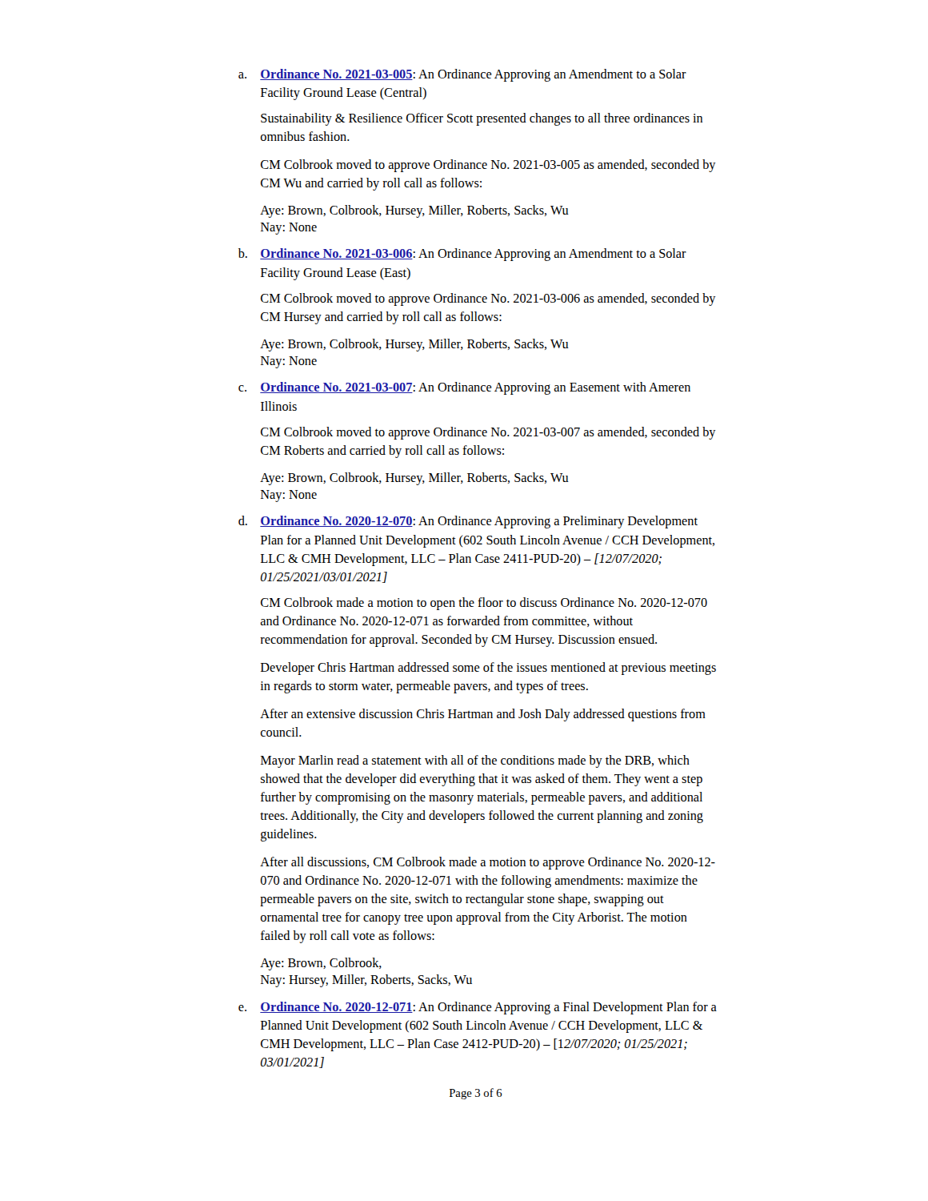a.
Ordinance No. 2021-03-005: An Ordinance Approving an Amendment to a Solar Facility Ground Lease (Central)
Sustainability & Resilience Officer Scott presented changes to all three ordinances in omnibus fashion.
CM Colbrook moved to approve Ordinance No. 2021-03-005 as amended, seconded by CM Wu and carried by roll call as follows:
Aye: Brown, Colbrook, Hursey, Miller, Roberts, Sacks, Wu Nay: None
b.
Ordinance No. 2021-03-006: An Ordinance Approving an Amendment to a Solar Facility Ground Lease (East)
CM Colbrook moved to approve Ordinance No. 2021-03-006 as amended, seconded by CM Hursey and carried by roll call as follows:
Aye: Brown, Colbrook, Hursey, Miller, Roberts, Sacks, Wu Nay: None
c.
Ordinance No. 2021-03-007: An Ordinance Approving an Easement with Ameren Illinois
CM Colbrook moved to approve Ordinance No. 2021-03-007 as amended, seconded by CM Roberts and carried by roll call as follows:
Aye: Brown, Colbrook, Hursey, Miller, Roberts, Sacks, Wu Nay: None
d.
Ordinance No. 2020-12-070: An Ordinance Approving a Preliminary Development Plan for a Planned Unit Development (602 South Lincoln Avenue / CCH Development, LLC & CMH Development, LLC – Plan Case 2411-PUD-20) – [12/07/2020; 01/25/2021/03/01/2021]
CM Colbrook made a motion to open the floor to discuss Ordinance No. 2020-12-070 and Ordinance No. 2020-12-071 as forwarded from committee, without recommendation for approval. Seconded by CM Hursey. Discussion ensued.
Developer Chris Hartman addressed some of the issues mentioned at previous meetings in regards to storm water, permeable pavers, and types of trees.
After an extensive discussion Chris Hartman and Josh Daly addressed questions from council.
Mayor Marlin read a statement with all of the conditions made by the DRB, which showed that the developer did everything that it was asked of them. They went a step further by compromising on the masonry materials, permeable pavers, and additional trees. Additionally, the City and developers followed the current planning and zoning guidelines.
After all discussions, CM Colbrook made a motion to approve Ordinance No. 2020-12-070 and Ordinance No. 2020-12-071 with the following amendments: maximize the permeable pavers on the site, switch to rectangular stone shape, swapping out ornamental tree for canopy tree upon approval from the City Arborist. The motion failed by roll call vote as follows:
Aye: Brown, Colbrook, Nay: Hursey, Miller, Roberts, Sacks, Wu
e.
Ordinance No. 2020-12-071: An Ordinance Approving a Final Development Plan for a Planned Unit Development (602 South Lincoln Avenue / CCH Development, LLC & CMH Development, LLC – Plan Case 2412-PUD-20) – [12/07/2020; 01/25/2021; 03/01/2021]
Page 3 of 6